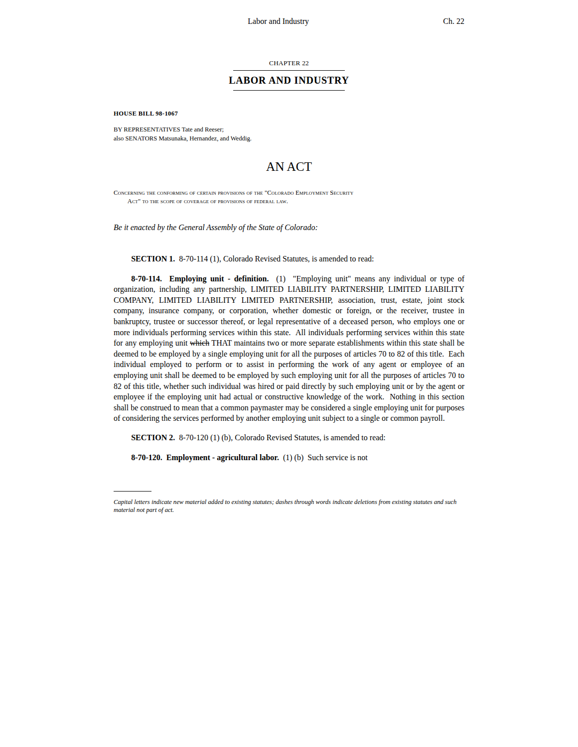Labor and Industry
Ch. 22
CHAPTER 22
LABOR AND INDUSTRY
HOUSE BILL 98-1067
BY REPRESENTATIVES Tate and Reeser;
also SENATORS Matsunaka, Hernandez, and Weddig.
AN ACT
Concerning the conforming of certain provisions of the "Colorado Employment Security Act" to the scope of coverage of provisions of federal law.
Be it enacted by the General Assembly of the State of Colorado:
SECTION 1. 8-70-114 (1), Colorado Revised Statutes, is amended to read:
8-70-114. Employing unit - definition. (1) "Employing unit" means any individual or type of organization, including any partnership, limited liability partnership, limited liability company, limited liability limited partnership, association, trust, estate, joint stock company, insurance company, or corporation, whether domestic or foreign, or the receiver, trustee in bankruptcy, trustee or successor thereof, or legal representative of a deceased person, who employs one or more individuals performing services within this state. All individuals performing services within this state for any employing unit which that maintains two or more separate establishments within this state shall be deemed to be employed by a single employing unit for all the purposes of articles 70 to 82 of this title. Each individual employed to perform or to assist in performing the work of any agent or employee of an employing unit shall be deemed to be employed by such employing unit for all the purposes of articles 70 to 82 of this title, whether such individual was hired or paid directly by such employing unit or by the agent or employee if the employing unit had actual or constructive knowledge of the work. Nothing in this section shall be construed to mean that a common paymaster may be considered a single employing unit for purposes of considering the services performed by another employing unit subject to a single or common payroll.
SECTION 2. 8-70-120 (1) (b), Colorado Revised Statutes, is amended to read:
8-70-120. Employment - agricultural labor. (1) (b) Such service is not
Capital letters indicate new material added to existing statutes; dashes through words indicate deletions from existing statutes and such material not part of act.